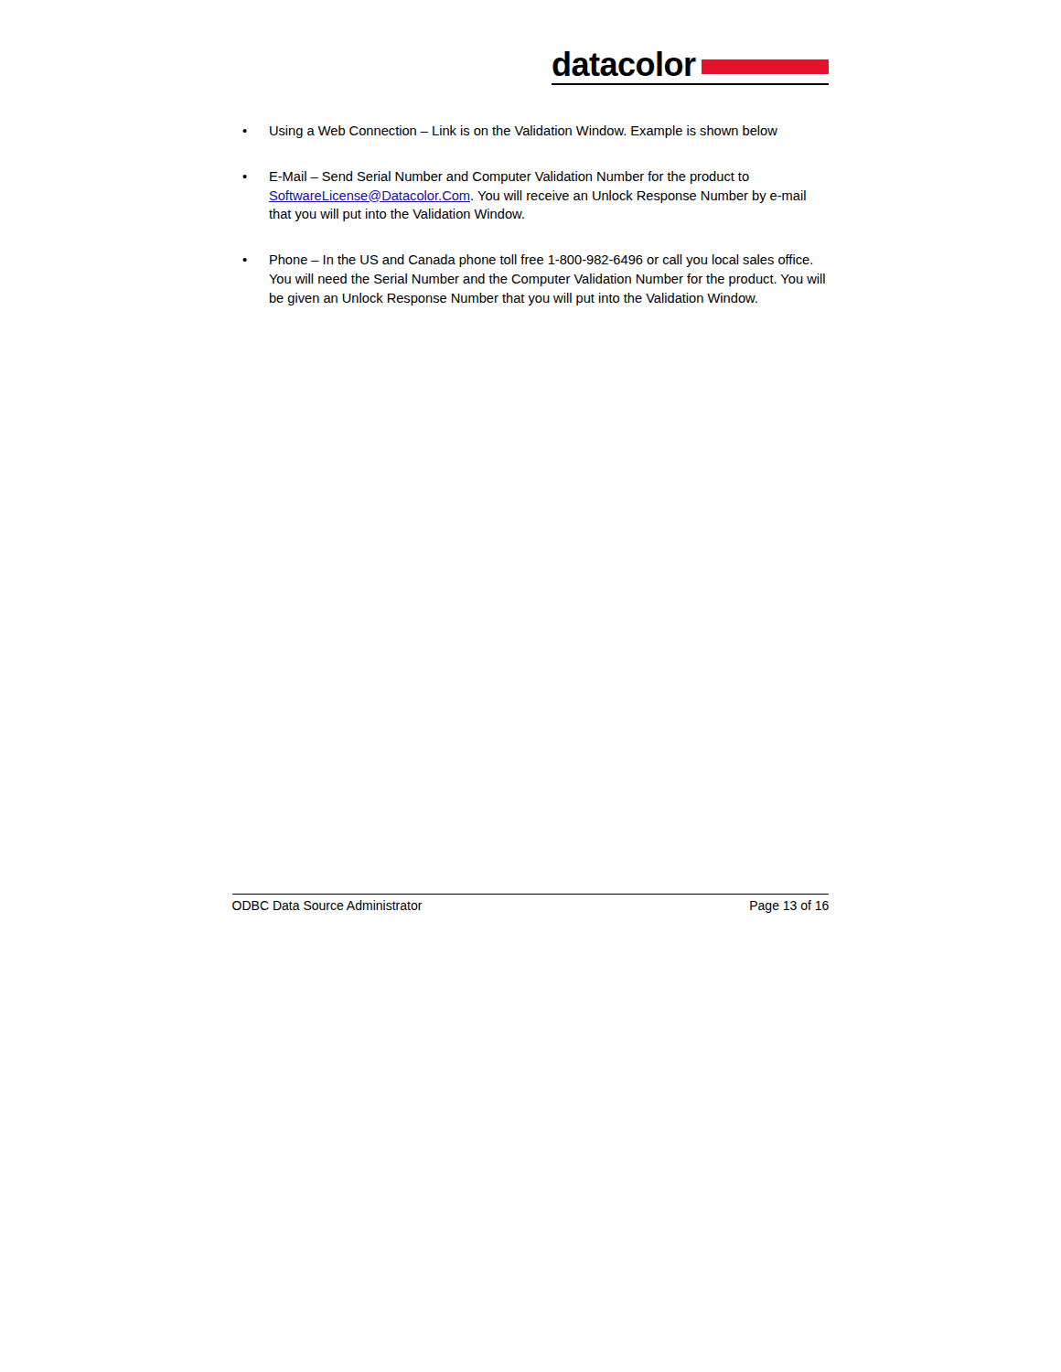datacolor
Using a Web Connection – Link is on the Validation Window. Example is shown below
E-Mail – Send Serial Number and Computer Validation Number for the product to SoftwareLicense@Datacolor.Com. You will receive an Unlock Response Number by e-mail that you will put into the Validation Window.
Phone – In the US and Canada phone toll free 1-800-982-6496 or call you local sales office. You will need the Serial Number and the Computer Validation Number for the product. You will be given an Unlock Response Number that you will put into the Validation Window.
ODBC Data Source Administrator
Page 13 of 16